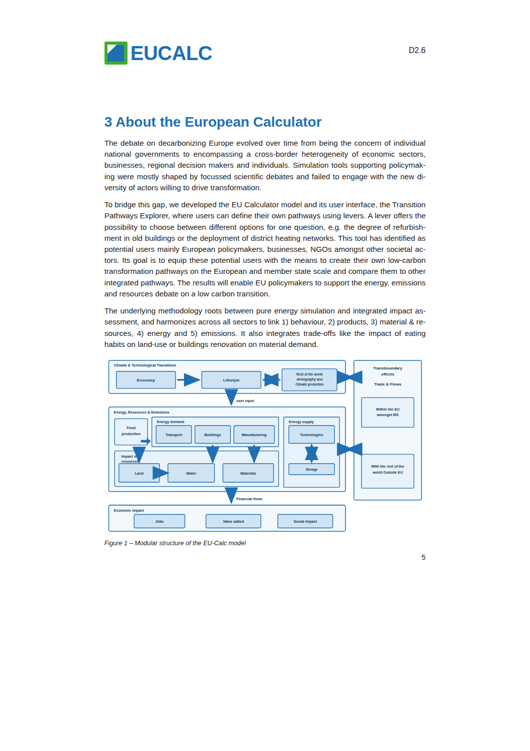EUCALC
D2.6
3 About the European Calculator
The debate on decarbonizing Europe evolved over time from being the concern of individual national governments to encompassing a cross-border heterogeneity of economic sectors, businesses, regional decision makers and individuals. Simulation tools supporting policymaking were mostly shaped by focussed scientific debates and failed to engage with the new diversity of actors willing to drive transformation.
To bridge this gap, we developed the EU Calculator model and its user interface, the Transition Pathways Explorer, where users can define their own pathways using levers. A lever offers the possibility to choose between different options for one question, e.g. the degree of refurbishment in old buildings or the deployment of district heating networks. This tool has identified as potential users mainly European policymakers, businesses, NGOs amongst other societal actors. Its goal is to equip these potential users with the means to create their own low-carbon transformation pathways on the European and member state scale and compare them to other integrated pathways. The results will enable EU policymakers to support the energy, emissions and resources debate on a low carbon transition.
The underlying methodology roots between pure energy simulation and integrated impact assessment, and harmonizes across all sectors to link 1) behaviour, 2) products, 3) material & resources, 4) energy and 5) emissions. It also integrates trade-offs like the impact of eating habits on land-use or buildings renovation on material demand.
Climate & Technological Transitions Economy Lifestyle Rest of the world demography and Climate protection Transboundary effects Trade & Flows Within the EU amongst MS With the rest of the world Outside EU user input Energy, Resources & Emissions Food production Energy demand Transport Buildings Manufacturing Energy supply Technologies Storage Impact on resources Land Water Materials Financial flows Economic impact Jobs Value added Social impact
Figure 1 – Modular structure of the EU-Calc model
5